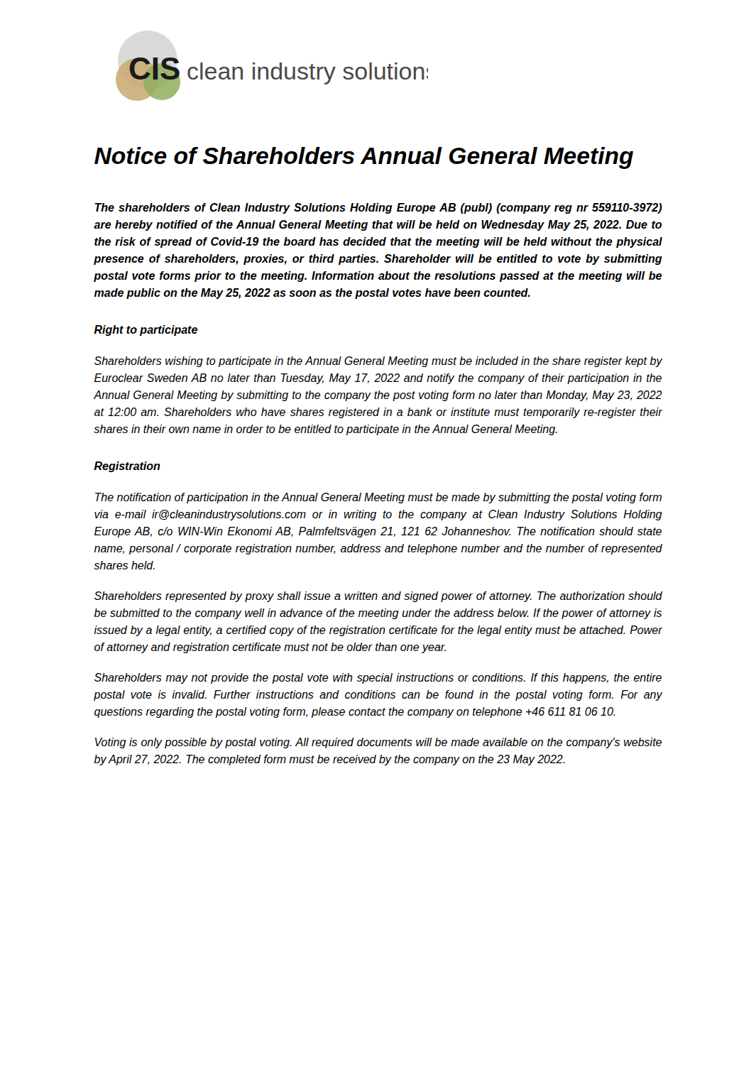CIS clean industry solutions
Notice of Shareholders Annual General Meeting
The shareholders of Clean Industry Solutions Holding Europe AB (publ) (company reg nr 559110-3972) are hereby notified of the Annual General Meeting that will be held on Wednesday May 25, 2022. Due to the risk of spread of Covid-19 the board has decided that the meeting will be held without the physical presence of shareholders, proxies, or third parties. Shareholder will be entitled to vote by submitting postal vote forms prior to the meeting. Information about the resolutions passed at the meeting will be made public on the May 25, 2022 as soon as the postal votes have been counted.
Right to participate
Shareholders wishing to participate in the Annual General Meeting must be included in the share register kept by Euroclear Sweden AB no later than Tuesday, May 17, 2022 and notify the company of their participation in the Annual General Meeting by submitting to the company the post voting form no later than Monday, May 23, 2022 at 12:00 am. Shareholders who have shares registered in a bank or institute must temporarily re-register their shares in their own name in order to be entitled to participate in the Annual General Meeting.
Registration
The notification of participation in the Annual General Meeting must be made by submitting the postal voting form via e-mail ir@cleanindustrysolutions.com or in writing to the company at Clean Industry Solutions Holding Europe AB, c/o WIN-Win Ekonomi AB, Palmfeltsvägen 21, 121 62 Johanneshov. The notification should state name, personal / corporate registration number, address and telephone number and the number of represented shares held.
Shareholders represented by proxy shall issue a written and signed power of attorney. The authorization should be submitted to the company well in advance of the meeting under the address below. If the power of attorney is issued by a legal entity, a certified copy of the registration certificate for the legal entity must be attached. Power of attorney and registration certificate must not be older than one year.
Shareholders may not provide the postal vote with special instructions or conditions. If this happens, the entire postal vote is invalid. Further instructions and conditions can be found in the postal voting form. For any questions regarding the postal voting form, please contact the company on telephone +46 611 81 06 10.
Voting is only possible by postal voting. All required documents will be made available on the company's website by April 27, 2022. The completed form must be received by the company on the 23 May 2022.